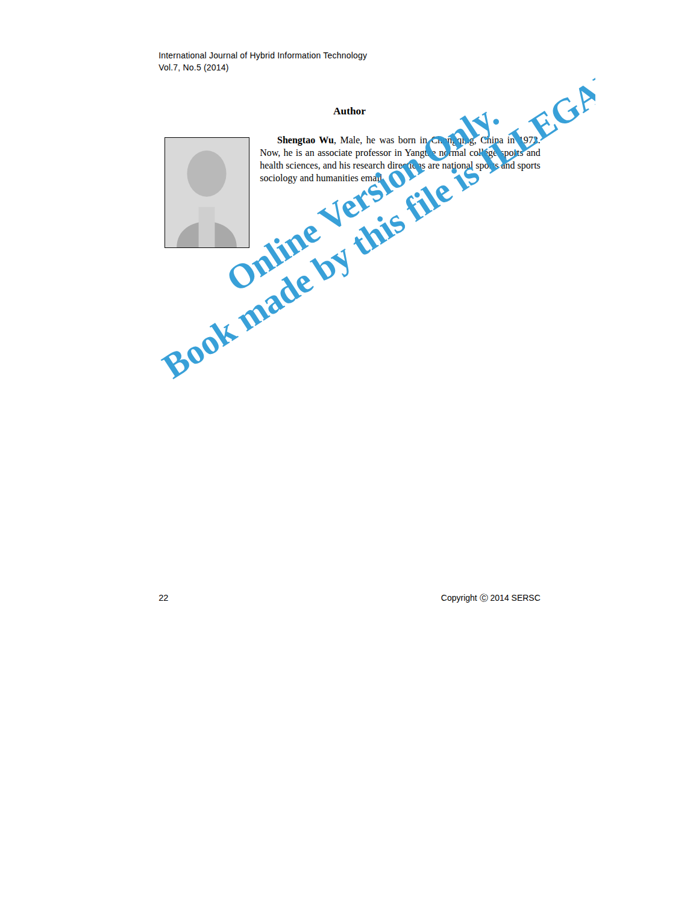International Journal of Hybrid Information Technology
Vol.7, No.5 (2014)
Author
Shengtao Wu, Male, he was born in Chongqing, China in 1972. Now, he is an associate professor in Yangtze normal college sports and health sciences, and his research directions are national sports and sports sociology and humanities email.
Online Version Only.
Book made by this file is ILLEGAL.
22
Copyright Ⓒ 2014 SERSC